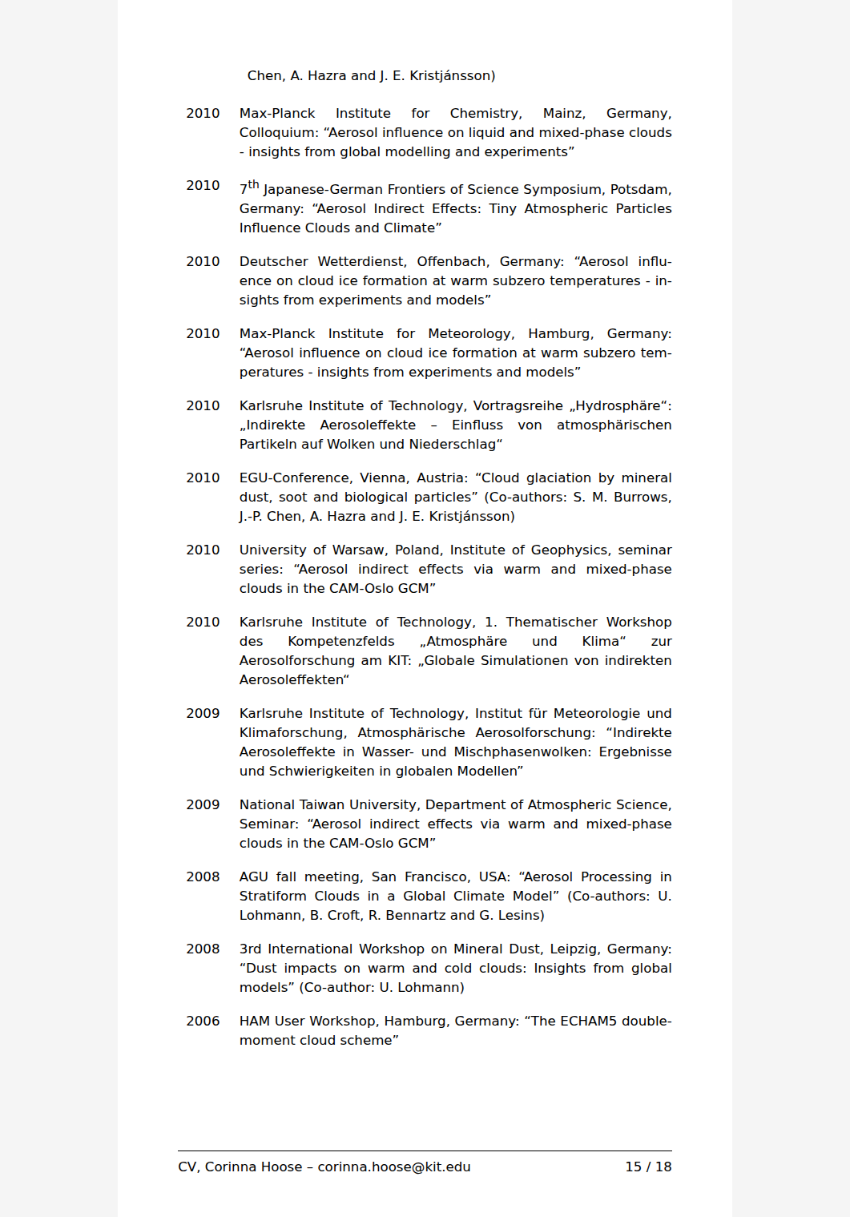Chen, A. Hazra and J. E. Kristjánsson)
2010 Max-Planck Institute for Chemistry, Mainz, Germany, Colloquium: “Aerosol influence on liquid and mixed-phase clouds - insights from global modelling and experiments”
2010 7th Japanese-German Frontiers of Science Symposium, Potsdam, Germany: “Aerosol Indirect Effects: Tiny Atmospheric Particles Influence Clouds and Climate”
2010 Deutscher Wetterdienst, Offenbach, Germany: “Aerosol influence on cloud ice formation at warm subzero temperatures - insights from experiments and models”
2010 Max-Planck Institute for Meteorology, Hamburg, Germany: “Aerosol influence on cloud ice formation at warm subzero temperatures - insights from experiments and models”
2010 Karlsruhe Institute of Technology, Vortragsreihe „Hydrosphäre“: „Indirekte Aerosoleffekte – Einfluss von atmosphärischen Partikeln auf Wolken und Niederschlag“
2010 EGU-Conference, Vienna, Austria: “Cloud glaciation by mineral dust, soot and biological particles” (Co-authors: S. M. Burrows, J.-P. Chen, A. Hazra and J. E. Kristjánsson)
2010 University of Warsaw, Poland, Institute of Geophysics, seminar series: “Aerosol indirect effects via warm and mixed-phase clouds in the CAM-Oslo GCM”
2010 Karlsruhe Institute of Technology, 1. Thematischer Workshop des Kompetenzfelds „Atmosphäre und Klima“ zur Aerosolforschung am KIT: „Globale Simulationen von indirekten Aerosoleffekten“
2009 Karlsruhe Institute of Technology, Institut für Meteorologie und Klimaforschung, Atmosphärische Aerosolforschung: “Indirekte Aerosoleffekte in Wasser- und Mischphasenwolken: Ergebnisse und Schwierigkeiten in globalen Modellen”
2009 National Taiwan University, Department of Atmospheric Science, Seminar: “Aerosol indirect effects via warm and mixed-phase clouds in the CAM-Oslo GCM”
2008 AGU fall meeting, San Francisco, USA: “Aerosol Processing in Stratiform Clouds in a Global Climate Model” (Co-authors: U. Lohmann, B. Croft, R. Bennartz and G. Lesins)
2008 3rd International Workshop on Mineral Dust, Leipzig, Germany: “Dust impacts on warm and cold clouds: Insights from global models” (Co-author: U. Lohmann)
2006 HAM User Workshop, Hamburg, Germany: “The ECHAM5 double-moment cloud scheme”
CV, Corinna Hoose – corinna.hoose@kit.edu 15 / 18